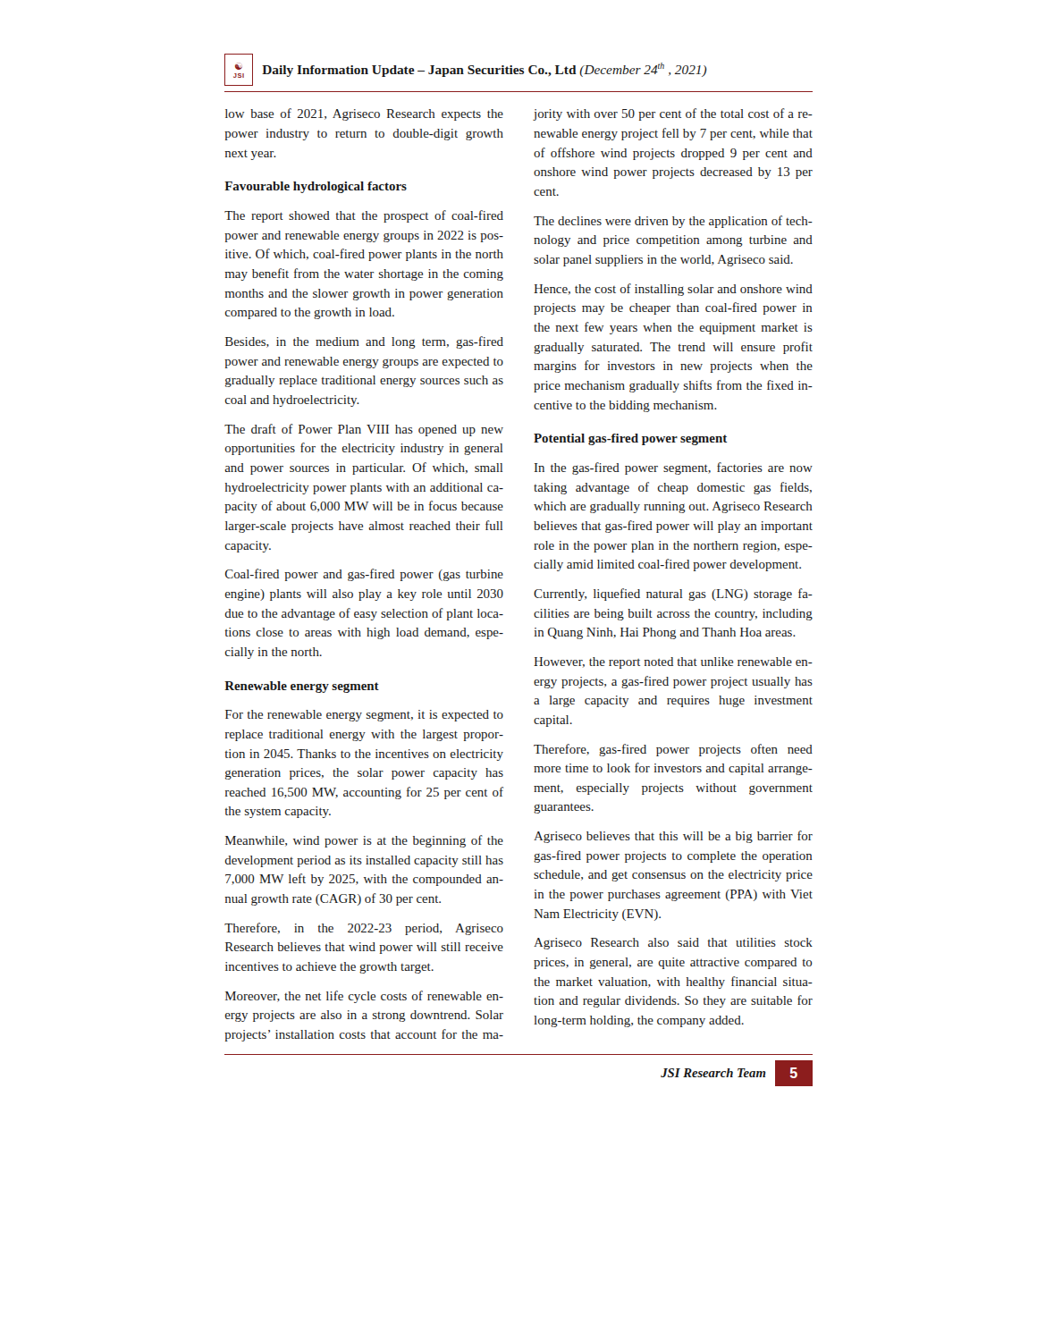☯ JSI
Daily Information Update – Japan Securities Co., Ltd (December 24th , 2021)
low base of 2021, Agriseco Research expects the power industry to return to double-digit growth next year.
Favourable hydrological factors
The report showed that the prospect of coal-fired power and renewable energy groups in 2022 is positive. Of which, coal-fired power plants in the north may benefit from the water shortage in the coming months and the slower growth in power generation compared to the growth in load.
Besides, in the medium and long term, gas-fired power and renewable energy groups are expected to gradually replace traditional energy sources such as coal and hydroelectricity.
The draft of Power Plan VIII has opened up new opportunities for the electricity industry in general and power sources in particular. Of which, small hydroelectricity power plants with an additional capacity of about 6,000 MW will be in focus because larger-scale projects have almost reached their full capacity.
Coal-fired power and gas-fired power (gas turbine engine) plants will also play a key role until 2030 due to the advantage of easy selection of plant locations close to areas with high load demand, especially in the north.
Renewable energy segment
For the renewable energy segment, it is expected to replace traditional energy with the largest proportion in 2045. Thanks to the incentives on electricity generation prices, the solar power capacity has reached 16,500 MW, accounting for 25 per cent of the system capacity.
Meanwhile, wind power is at the beginning of the development period as its installed capacity still has 7,000 MW left by 2025, with the compounded annual growth rate (CAGR) of 30 per cent.
Therefore, in the 2022-23 period, Agriseco Research believes that wind power will still receive incentives to achieve the growth target.
Moreover, the net life cycle costs of renewable energy projects are also in a strong downtrend. Solar projects’ installation costs that account for the majority with over 50 per cent of the total cost of a renewable energy project fell by 7 per cent, while that of offshore wind projects dropped 9 per cent and onshore wind power projects decreased by 13 per cent.
The declines were driven by the application of technology and price competition among turbine and solar panel suppliers in the world, Agriseco said.
Hence, the cost of installing solar and onshore wind projects may be cheaper than coal-fired power in the next few years when the equipment market is gradually saturated. The trend will ensure profit margins for investors in new projects when the price mechanism gradually shifts from the fixed incentive to the bidding mechanism.
Potential gas-fired power segment
In the gas-fired power segment, factories are now taking advantage of cheap domestic gas fields, which are gradually running out. Agriseco Research believes that gas-fired power will play an important role in the power plan in the northern region, especially amid limited coal-fired power development.
Currently, liquefied natural gas (LNG) storage facilities are being built across the country, including in Quang Ninh, Hai Phong and Thanh Hoa areas.
However, the report noted that unlike renewable energy projects, a gas-fired power project usually has a large capacity and requires huge investment capital.
Therefore, gas-fired power projects often need more time to look for investors and capital arrangement, especially projects without government guarantees.
Agriseco believes that this will be a big barrier for gas-fired power projects to complete the operation schedule, and get consensus on the electricity price in the power purchases agreement (PPA) with Viet Nam Electricity (EVN).
Agriseco Research also said that utilities stock prices, in general, are quite attractive compared to the market valuation, with healthy financial situation and regular dividends. So they are suitable for long-term holding, the company added.
JSI Research Team
5